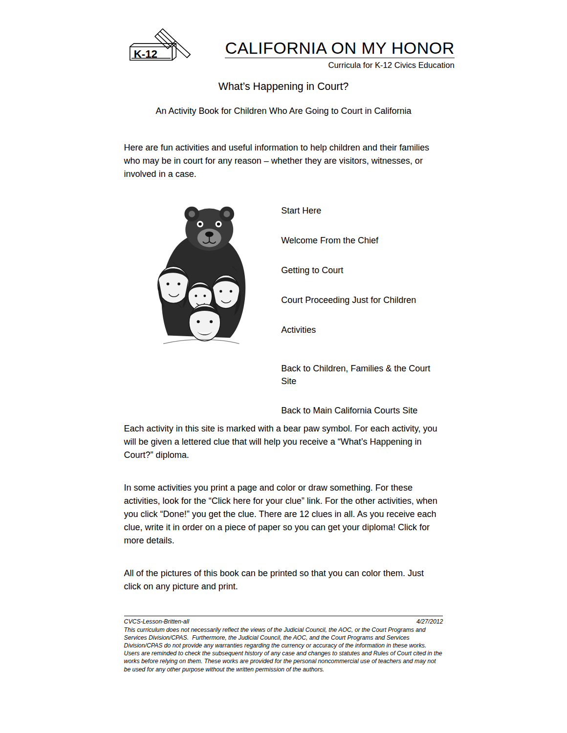K-12
CALIFORNIA ON MY HONOR
Curricula for K-12 Civics Education
What’s Happening in Court?
An Activity Book for Children Who Are Going to Court in California
Here are fun activities and useful information to help children and their families who may be in court for any reason – whether they are visitors, witnesses, or involved in a case.
Start Here
Welcome From the Chief
Getting to Court
Court Proceeding Just for Children
Activities
Back to Children, Families & the Court
Site
Back to Main California Courts Site
Each activity in this site is marked with a bear paw symbol. For each activity, you will be given a lettered clue that will help you receive a “What’s Happening in Court?” diploma.
In some activities you print a page and color or draw something. For these activities, look for the “Click here for your clue” link. For the other activities, when you click “Done!” you get the clue. There are 12 clues in all. As you receive each clue, write it in order on a piece of paper so you can get your diploma! Click for more details.
All of the pictures of this book can be printed so that you can color them. Just click on any picture and print.
CVCS-Lesson-Britten-all 4/27/2012
This curriculum does not necessarily reflect the views of the Judicial Council, the AOC, or the Court Programs and Services Division/CPAS. Furthermore, the Judicial Council, the AOC, and the Court Programs and Services Division/CPAS do not provide any warranties regarding the currency or accuracy of the information in these works. Users are reminded to check the subsequent history of any case and changes to statutes and Rules of Court cited in the works before relying on them. These works are provided for the personal noncommercial use of teachers and may not be used for any other purpose without the written permission of the authors.